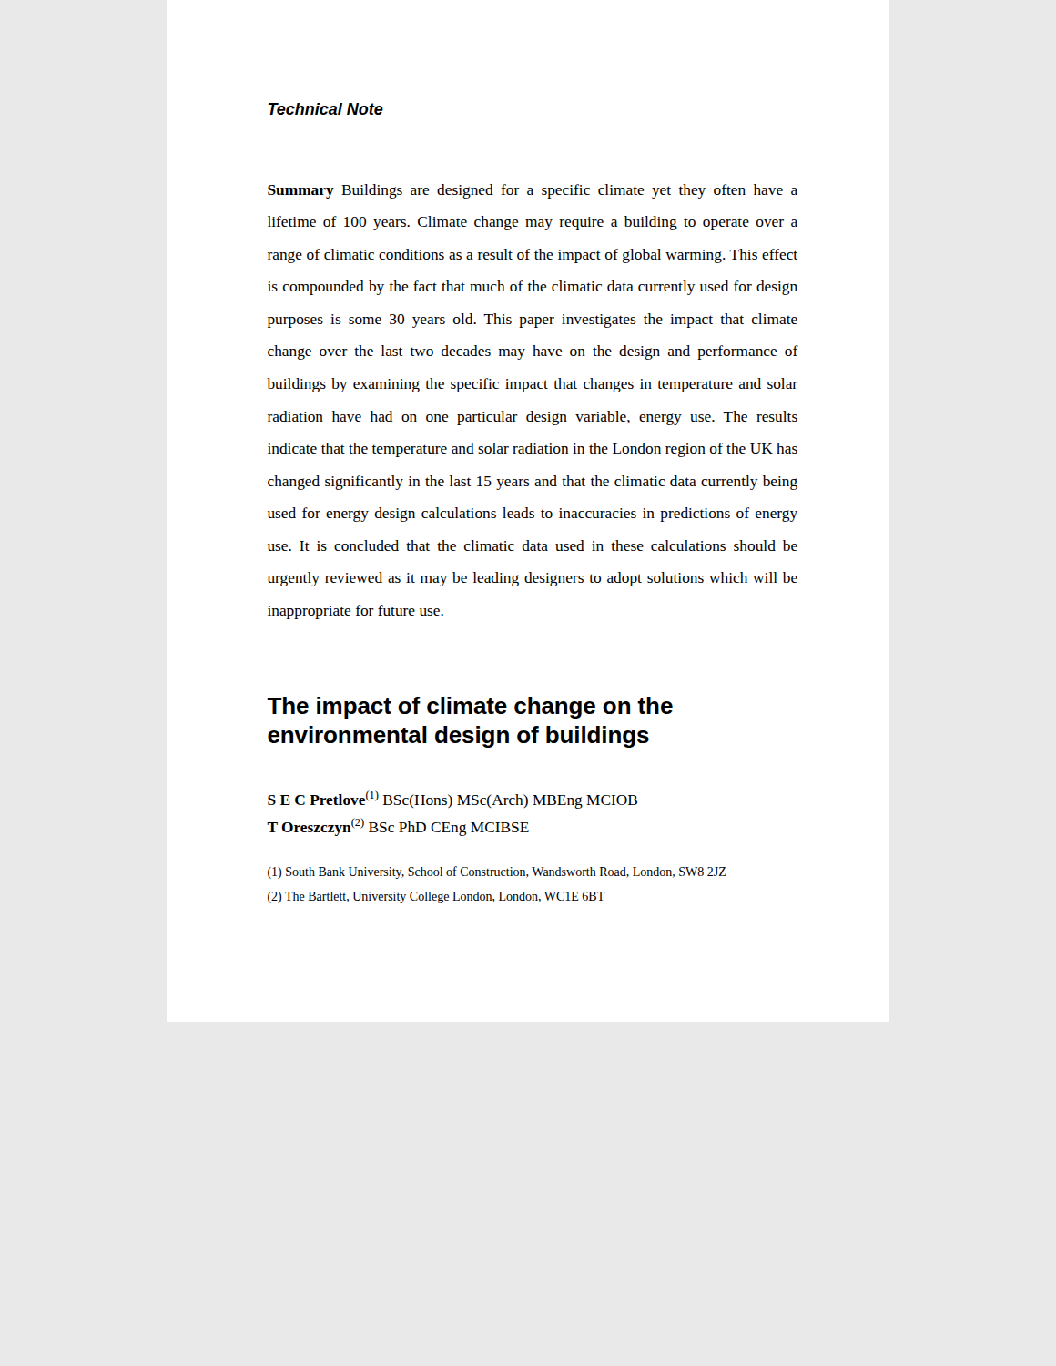Technical Note
Summary Buildings are designed for a specific climate yet they often have a lifetime of 100 years. Climate change may require a building to operate over a range of climatic conditions as a result of the impact of global warming. This effect is compounded by the fact that much of the climatic data currently used for design purposes is some 30 years old. This paper investigates the impact that climate change over the last two decades may have on the design and performance of buildings by examining the specific impact that changes in temperature and solar radiation have had on one particular design variable, energy use. The results indicate that the temperature and solar radiation in the London region of the UK has changed significantly in the last 15 years and that the climatic data currently being used for energy design calculations leads to inaccuracies in predictions of energy use. It is concluded that the climatic data used in these calculations should be urgently reviewed as it may be leading designers to adopt solutions which will be inappropriate for future use.
The impact of climate change on the environmental design of buildings
S E C Pretlove(1) BSc(Hons) MSc(Arch) MBEng MCIOB
T Oreszczyn(2) BSc PhD CEng MCIBSE
(1) South Bank University, School of Construction, Wandsworth Road, London, SW8 2JZ
(2) The Bartlett, University College London, London, WC1E 6BT